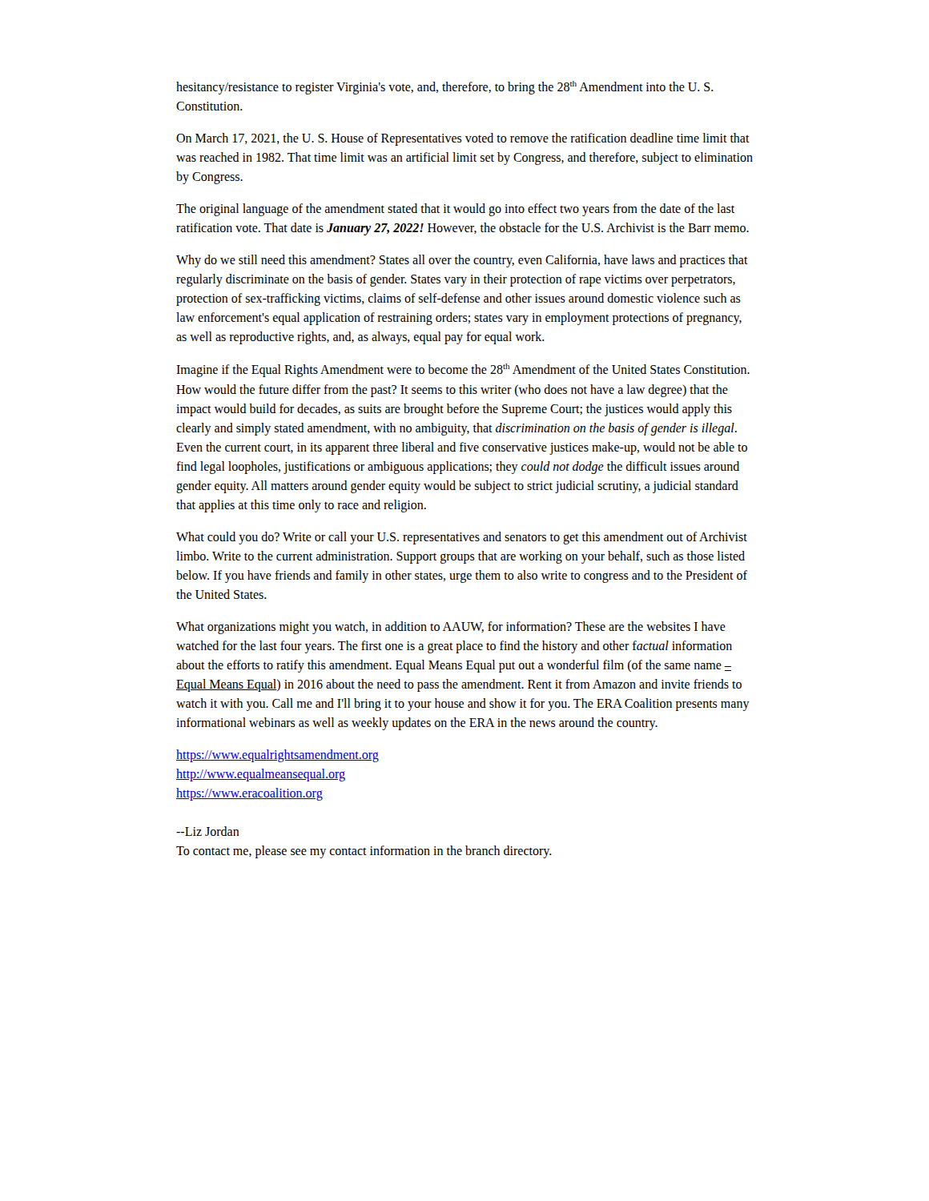hesitancy/resistance to register Virginia's vote, and, therefore, to bring the 28th Amendment into the U. S. Constitution.
On March 17, 2021, the U. S. House of Representatives voted to remove the ratification deadline time limit that was reached in 1982. That time limit was an artificial limit set by Congress, and therefore, subject to elimination by Congress.
The original language of the amendment stated that it would go into effect two years from the date of the last ratification vote. That date is January 27, 2022! However, the obstacle for the U.S. Archivist is the Barr memo.
Why do we still need this amendment? States all over the country, even California, have laws and practices that regularly discriminate on the basis of gender. States vary in their protection of rape victims over perpetrators, protection of sex-trafficking victims, claims of self-defense and other issues around domestic violence such as law enforcement's equal application of restraining orders; states vary in employment protections of pregnancy, as well as reproductive rights, and, as always, equal pay for equal work.
Imagine if the Equal Rights Amendment were to become the 28th Amendment of the United States Constitution. How would the future differ from the past? It seems to this writer (who does not have a law degree) that the impact would build for decades, as suits are brought before the Supreme Court; the justices would apply this clearly and simply stated amendment, with no ambiguity, that discrimination on the basis of gender is illegal. Even the current court, in its apparent three liberal and five conservative justices make-up, would not be able to find legal loopholes, justifications or ambiguous applications; they could not dodge the difficult issues around gender equity. All matters around gender equity would be subject to strict judicial scrutiny, a judicial standard that applies at this time only to race and religion.
What could you do? Write or call your U.S. representatives and senators to get this amendment out of Archivist limbo. Write to the current administration. Support groups that are working on your behalf, such as those listed below. If you have friends and family in other states, urge them to also write to congress and to the President of the United States.
What organizations might you watch, in addition to AAUW, for information? These are the websites I have watched for the last four years. The first one is a great place to find the history and other factual information about the efforts to ratify this amendment. Equal Means Equal put out a wonderful film (of the same name – Equal Means Equal) in 2016 about the need to pass the amendment. Rent it from Amazon and invite friends to watch it with you. Call me and I'll bring it to your house and show it for you. The ERA Coalition presents many informational webinars as well as weekly updates on the ERA in the news around the country.
https://www.equalrightsamendment.org http://www.equalmeansequal.org https://www.eracoalition.org
--Liz Jordan
To contact me, please see my contact information in the branch directory.